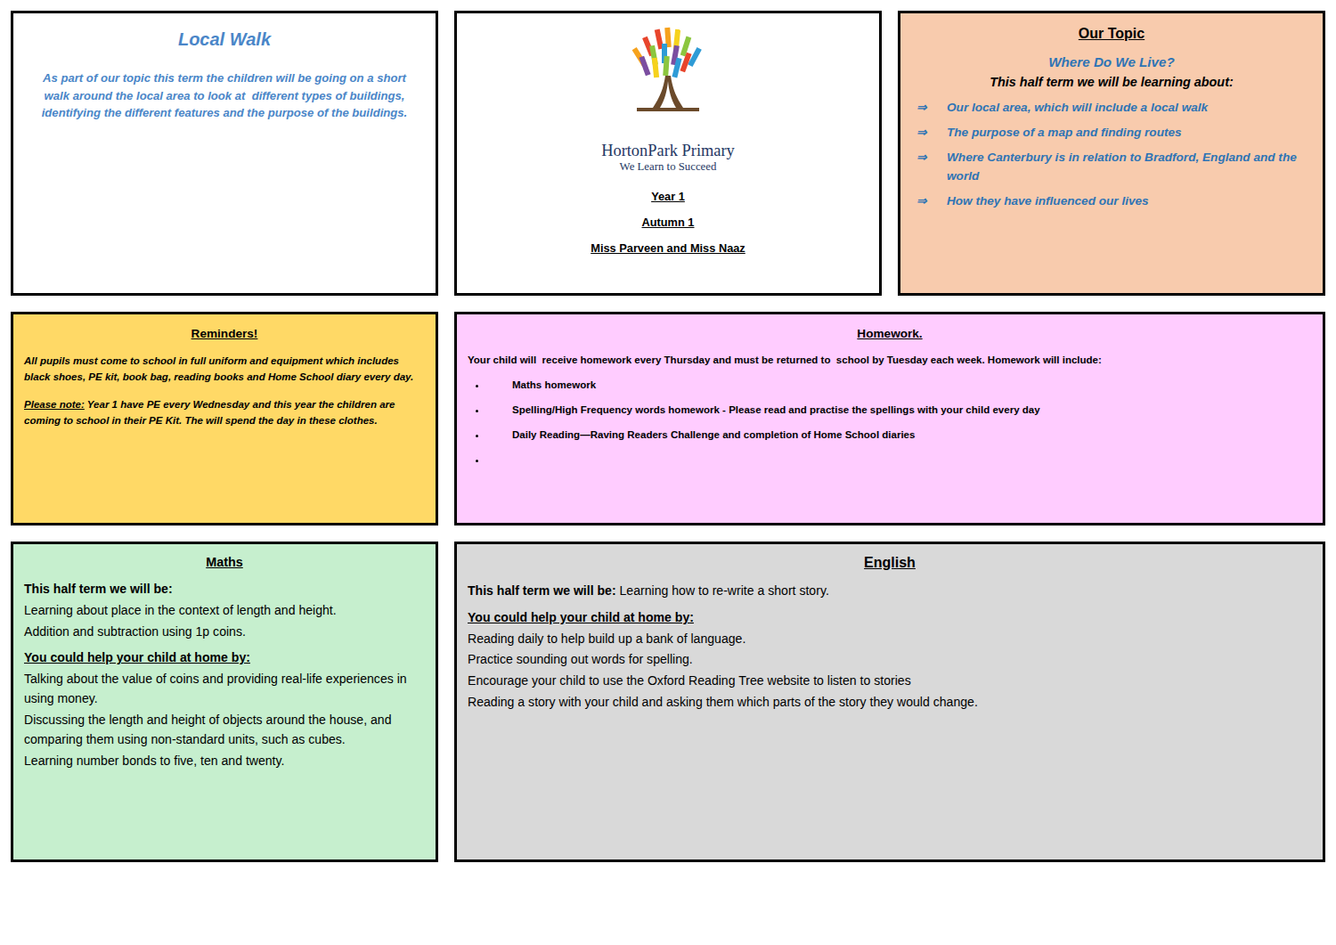Local Walk
As part of our topic this term the children will be going on a short walk around the local area to look at different types of buildings, identifying the different features and the purpose of the buildings.
HortonPark Primary
We Learn to Succeed
Year 1
Autumn 1
Miss Parveen and Miss Naaz
Our Topic
Where Do We Live?
This half term we will be learning about:
Our local area, which will include a local walk
The purpose of a map and finding routes
Where Canterbury is in relation to Bradford, England and the world
How they have influenced our lives
Reminders!
All pupils must come to school in full uniform and equipment which includes black shoes, PE kit, book bag, reading books and Home School diary every day.
Please note: Year 1 have PE every Wednesday and this year the children are coming to school in their PE Kit. The will spend the day in these clothes.
Homework.
Your child will receive homework every Thursday and must be returned to school by Tuesday each week. Homework will include:
Maths homework
Spelling/High Frequency words homework - Please read and practise the spellings with your child every day
Daily Reading—Raving Readers Challenge and completion of Home School diaries
Maths
This half term we will be:
Learning about place in the context of length and height.
Addition and subtraction using 1p coins.
You could help your child at home by:
Talking about the value of coins and providing real-life experiences in using money.
Discussing the length and height of objects around the house, and comparing them using non-standard units, such as cubes.
Learning number bonds to five, ten and twenty.
English
This half term we will be: Learning how to re-write a short story.
You could help your child at home by:
Reading daily to help build up a bank of language.
Practice sounding out words for spelling.
Encourage your child to use the Oxford Reading Tree website to listen to stories
Reading a story with your child and asking them which parts of the story they would change.